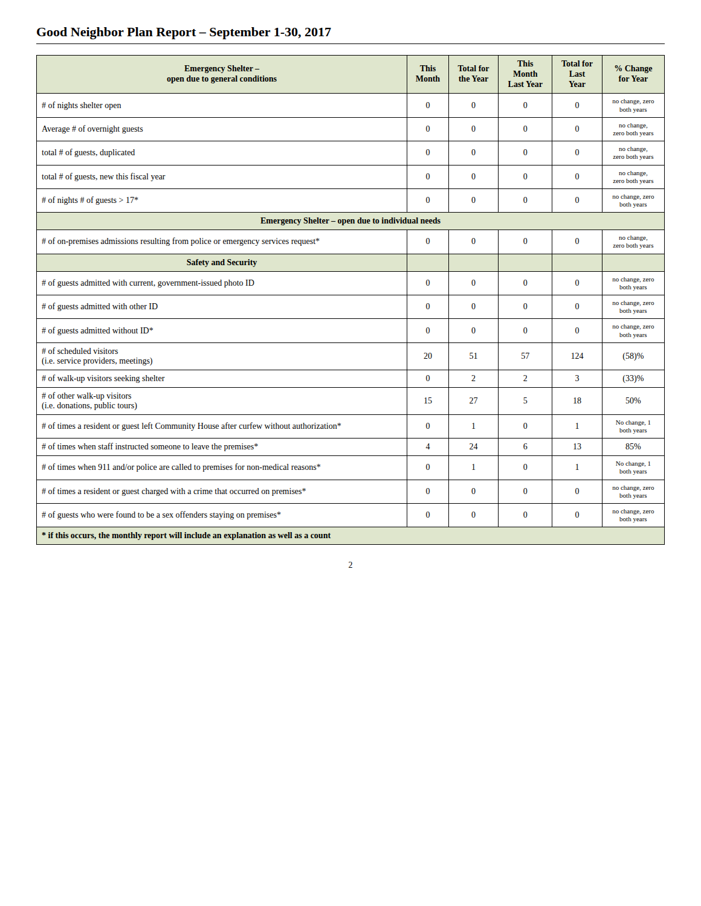Good Neighbor Plan Report – September 1-30, 2017
| Emergency Shelter – open due to general conditions | This Month | Total for the Year | This Month Last Year | Total for Last Year | % Change for Year |
| --- | --- | --- | --- | --- | --- |
| # of nights shelter open | 0 | 0 | 0 | 0 | no change, zero both years |
| Average # of overnight guests | 0 | 0 | 0 | 0 | no change, zero both years |
| total # of guests, duplicated | 0 | 0 | 0 | 0 | no change, zero both years |
| total # of guests, new this fiscal year | 0 | 0 | 0 | 0 | no change, zero both years |
| # of nights # of guests > 17* | 0 | 0 | 0 | 0 | no change, zero both years |
| Emergency Shelter – open due to individual needs |
| # of on-premises admissions resulting from police or emergency services request* | 0 | 0 | 0 | 0 | no change, zero both years |
| Safety and Security | | | | | |
| # of guests admitted with current, government-issued photo ID | 0 | 0 | 0 | 0 | no change, zero both years |
| # of guests admitted with other ID | 0 | 0 | 0 | 0 | no change, zero both years |
| # of guests admitted without ID* | 0 | 0 | 0 | 0 | no change, zero both years |
| # of scheduled visitors (i.e. service providers, meetings) | 20 | 51 | 57 | 124 | (58)% |
| # of walk-up visitors seeking shelter | 0 | 2 | 2 | 3 | (33)% |
| # of other walk-up visitors (i.e. donations, public tours) | 15 | 27 | 5 | 18 | 50% |
| # of times a resident or guest left Community House after curfew without authorization* | 0 | 1 | 0 | 1 | No change, 1 both years |
| # of times when staff instructed someone to leave the premises* | 4 | 24 | 6 | 13 | 85% |
| # of times when 911 and/or police are called to premises for non-medical reasons* | 0 | 1 | 0 | 1 | No change, 1 both years |
| # of times a resident or guest charged with a crime that occurred on premises* | 0 | 0 | 0 | 0 | no change, zero both years |
| # of guests who were found to be a sex offenders staying on premises* | 0 | 0 | 0 | 0 | no change, zero both years |
| * if this occurs, the monthly report will include an explanation as well as a count |
2